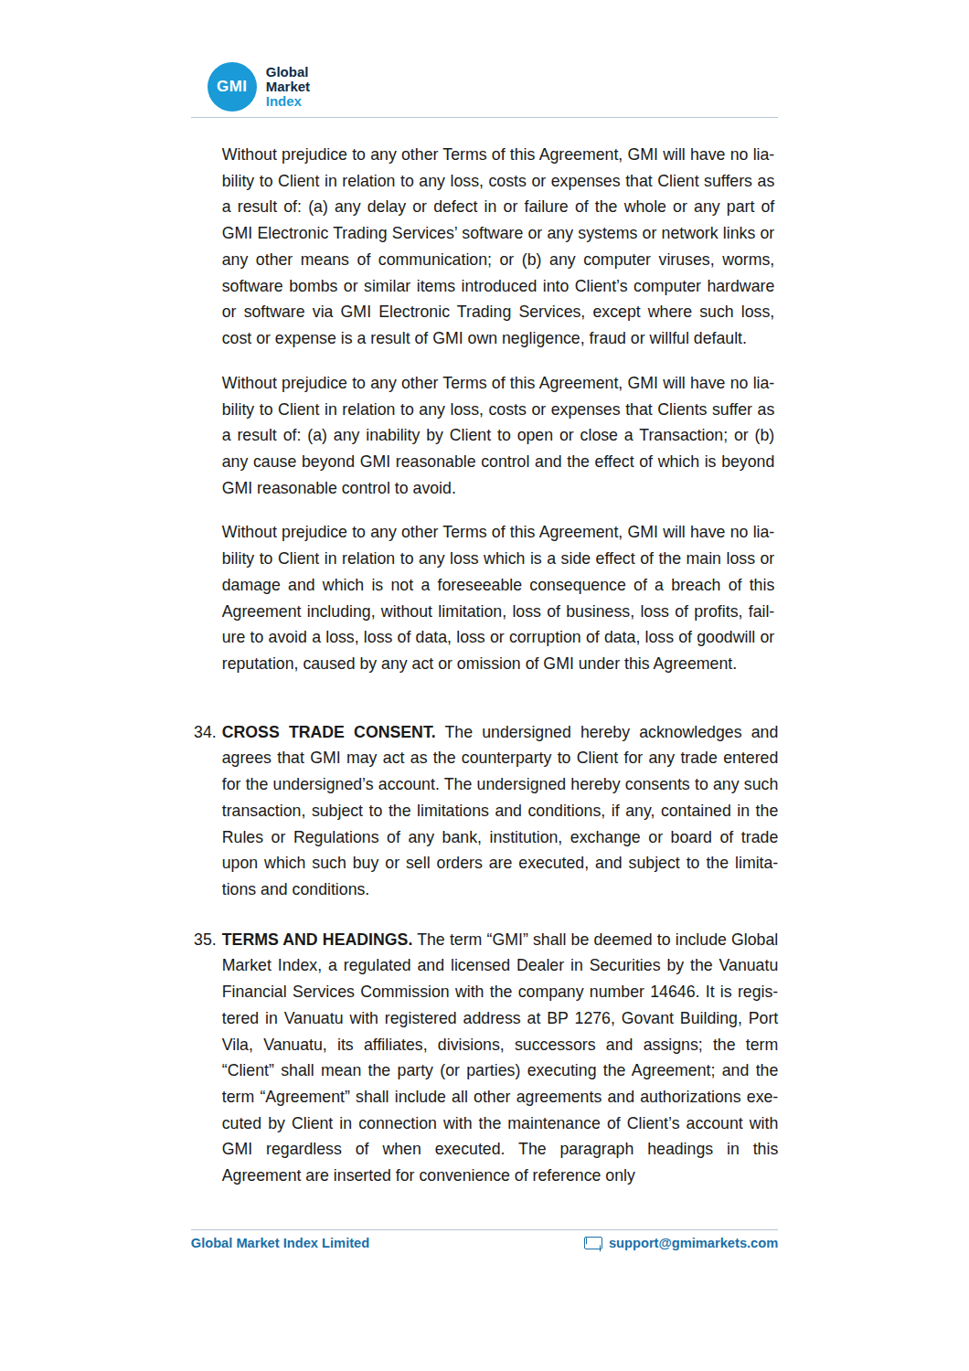GMI
Global
Market
Index
Without prejudice to any other Terms of this Agreement, GMI will have no liability to Client in relation to any loss, costs or expenses that Client suffers as a result of: (a) any delay or defect in or failure of the whole or any part of GMI Electronic Trading Services’ software or any systems or network links or any other means of communication; or (b) any computer viruses, worms, software bombs or similar items introduced into Client’s computer hardware or software via GMI Electronic Trading Services, except where such loss, cost or expense is a result of GMI own negligence, fraud or willful default.
Without prejudice to any other Terms of this Agreement, GMI will have no liability to Client in relation to any loss, costs or expenses that Clients suffer as a result of: (a) any inability by Client to open or close a Transaction; or (b) any cause beyond GMI reasonable control and the effect of which is beyond GMI reasonable control to avoid.
Without prejudice to any other Terms of this Agreement, GMI will have no liability to Client in relation to any loss which is a side effect of the main loss or damage and which is not a foreseeable consequence of a breach of this Agreement including, without limitation, loss of business, loss of profits, failure to avoid a loss, loss of data, loss or corruption of data, loss of goodwill or reputation, caused by any act or omission of GMI under this Agreement.
34. CROSS TRADE CONSENT. The undersigned hereby acknowledges and agrees that GMI may act as the counterparty to Client for any trade entered for the undersigned’s account. The undersigned hereby consents to any such transaction, subject to the limitations and conditions, if any, contained in the Rules or Regulations of any bank, institution, exchange or board of trade upon which such buy or sell orders are executed, and subject to the limitations and conditions.
35. TERMS AND HEADINGS. The term “GMI” shall be deemed to include Global Market Index, a regulated and licensed Dealer in Securities by the Vanuatu Financial Services Commission with the company number 14646. It is registered in Vanuatu with registered address at BP 1276, Govant Building, Port Vila, Vanuatu, its affiliates, divisions, successors and assigns; the term “Client” shall mean the party (or parties) executing the Agreement; and the term “Agreement” shall include all other agreements and authorizations executed by Client in connection with the maintenance of Client’s account with GMI regardless of when executed. The paragraph headings in this Agreement are inserted for convenience of reference only
Global Market Index Limited
support@gmimarkets.com